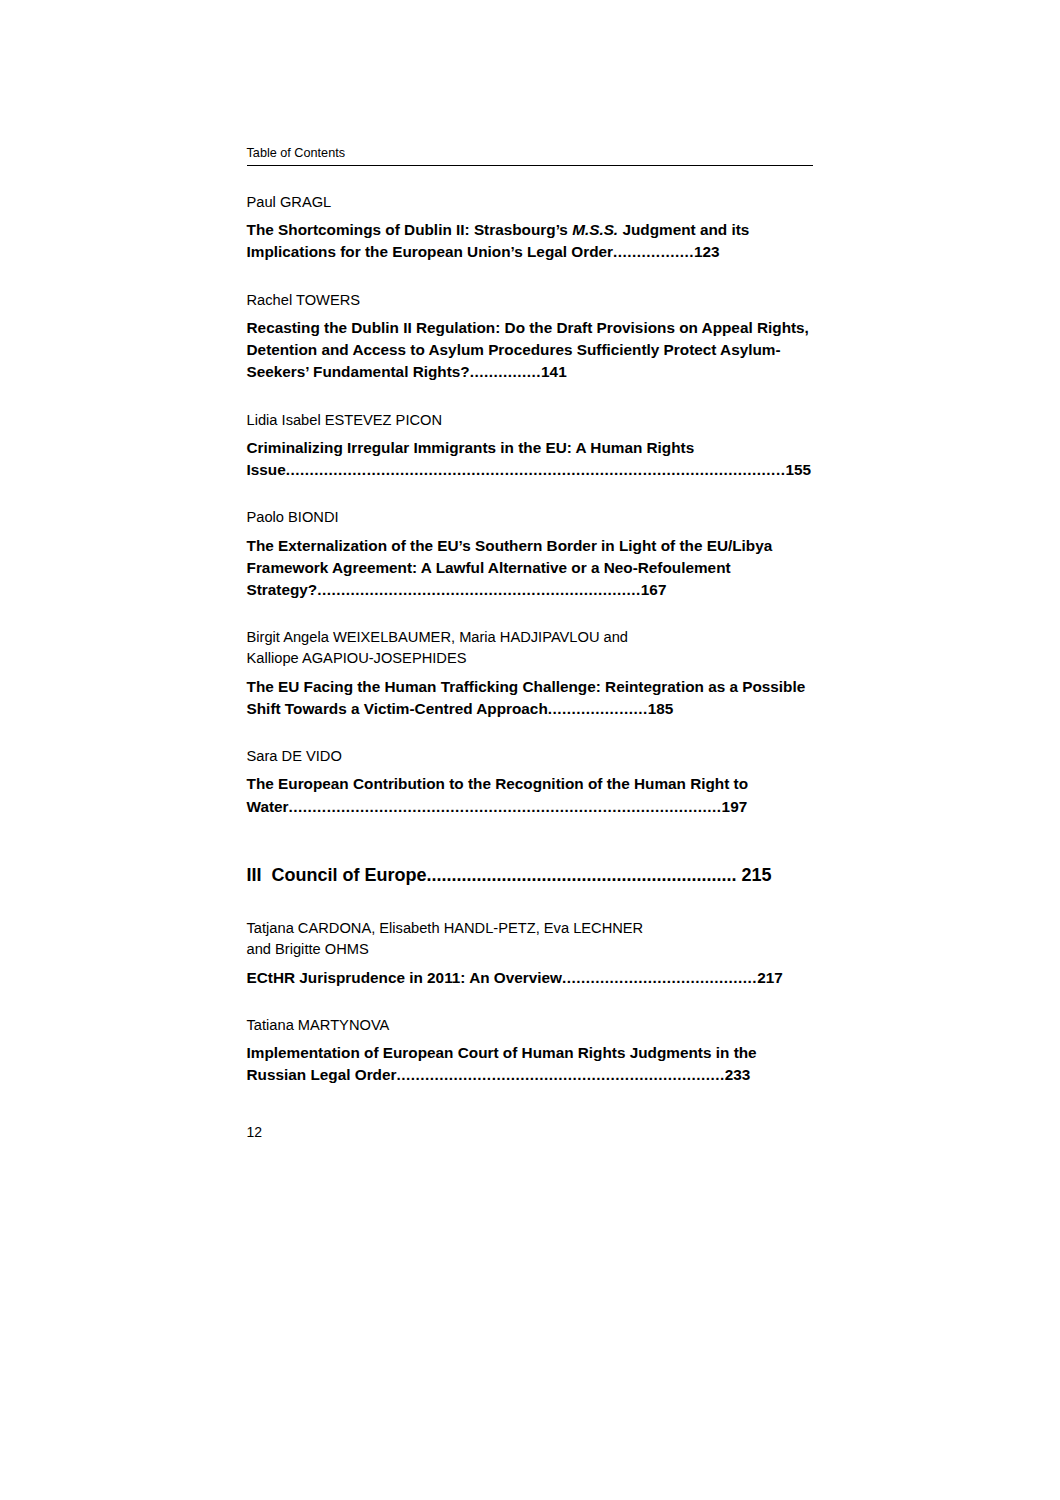Table of Contents
Paul GRAGL
The Shortcomings of Dublin II: Strasbourg’s M.S.S. Judgment and its Implications for the European Union’s Legal Order................. 123
Rachel TOWERS
Recasting the Dublin II Regulation: Do the Draft Provisions on Appeal Rights, Detention and Access to Asylum Procedures Sufficiently Protect Asylum-Seekers’ Fundamental Rights?............... 141
Lidia Isabel ESTEVEZ PICON
Criminalizing Irregular Immigrants in the EU: A Human Rights Issue......................................................................................................... 155
Paolo BIONDI
The Externalization of the EU’s Southern Border in Light of the EU/Libya Framework Agreement: A Lawful Alternative or a Neo-Refoulement Strategy?.................................................................... 167
Birgit Angela WEIXELBAUMER, Maria HADJIPAVLOU and
Kalliope AGAPIOU-JOSEPHIDES
The EU Facing the Human Trafficking Challenge: Reintegration as a Possible Shift Towards a Victim-Centred Approach..................... 185
Sara DE VIDO
The European Contribution to the Recognition of the Human Right to Water........................................................................................... 197
III Council of Europe.............................................................. 215
Tatjana CARDONA, Elisabeth HANDL-PETZ, Eva LECHNER
and Brigitte OHMS
ECtHR Jurisprudence in 2011: An Overview......................................... 217
Tatiana MARTYNOVA
Implementation of European Court of Human Rights Judgments in the Russian Legal Order..................................................................... 233
12